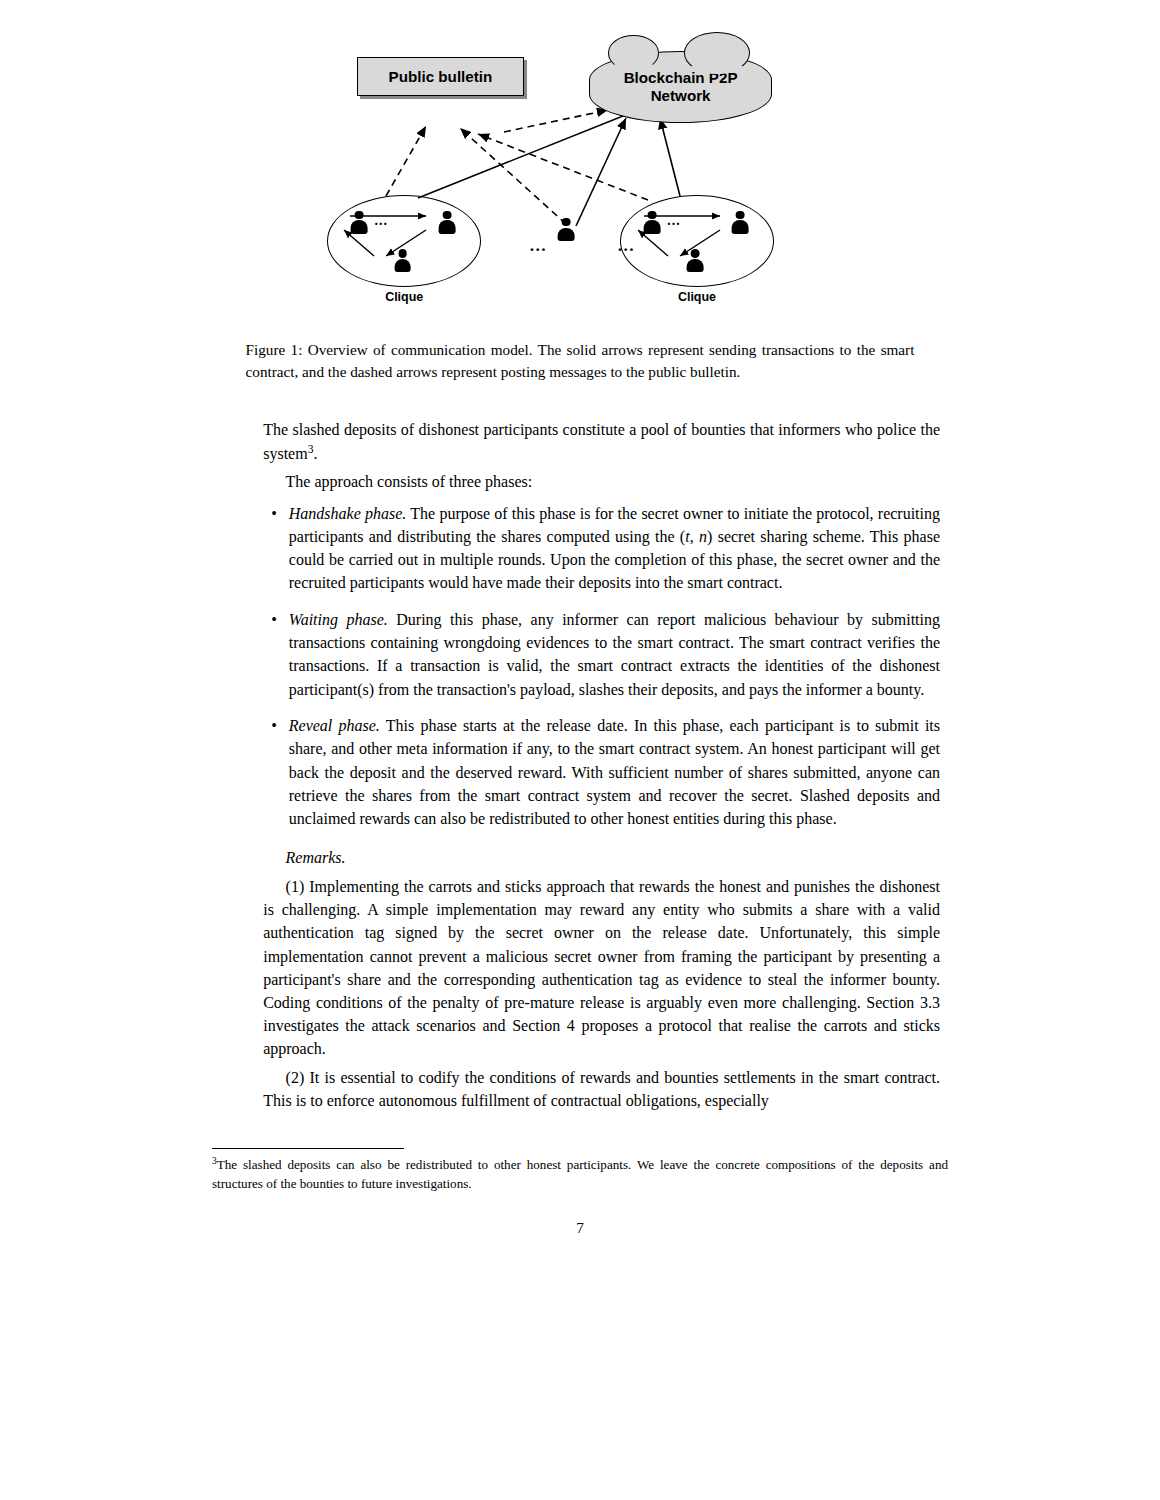Public bulletin
Blockchain P2P
Network
...
Clique
...
Clique
...
...
Figure 1: Overview of communication model. The solid arrows represent sending transactions to the smart contract, and the dashed arrows represent posting messages to the public bulletin.
The slashed deposits of dishonest participants constitute a pool of bounties that informers who police the system3.
The approach consists of three phases:
Handshake phase. The purpose of this phase is for the secret owner to initiate the protocol, recruiting participants and distributing the shares computed using the (t, n) secret sharing scheme. This phase could be carried out in multiple rounds. Upon the completion of this phase, the secret owner and the recruited participants would have made their deposits into the smart contract.
Waiting phase. During this phase, any informer can report malicious behaviour by submitting transactions containing wrongdoing evidences to the smart contract. The smart contract verifies the transactions. If a transaction is valid, the smart contract extracts the identities of the dishonest participant(s) from the transaction's payload, slashes their deposits, and pays the informer a bounty.
Reveal phase. This phase starts at the release date. In this phase, each participant is to submit its share, and other meta information if any, to the smart contract system. An honest participant will get back the deposit and the deserved reward. With sufficient number of shares submitted, anyone can retrieve the shares from the smart contract system and recover the secret. Slashed deposits and unclaimed rewards can also be redistributed to other honest entities during this phase.
Remarks.
(1) Implementing the carrots and sticks approach that rewards the honest and punishes the dishonest is challenging. A simple implementation may reward any entity who submits a share with a valid authentication tag signed by the secret owner on the release date. Unfortunately, this simple implementation cannot prevent a malicious secret owner from framing the participant by presenting a participant's share and the corresponding authentication tag as evidence to steal the informer bounty. Coding conditions of the penalty of pre-mature release is arguably even more challenging. Section 3.3 investigates the attack scenarios and Section 4 proposes a protocol that realise the carrots and sticks approach.
(2) It is essential to codify the conditions of rewards and bounties settlements in the smart contract. This is to enforce autonomous fulfillment of contractual obligations, especially
3The slashed deposits can also be redistributed to other honest participants. We leave the concrete compositions of the deposits and structures of the bounties to future investigations.
7